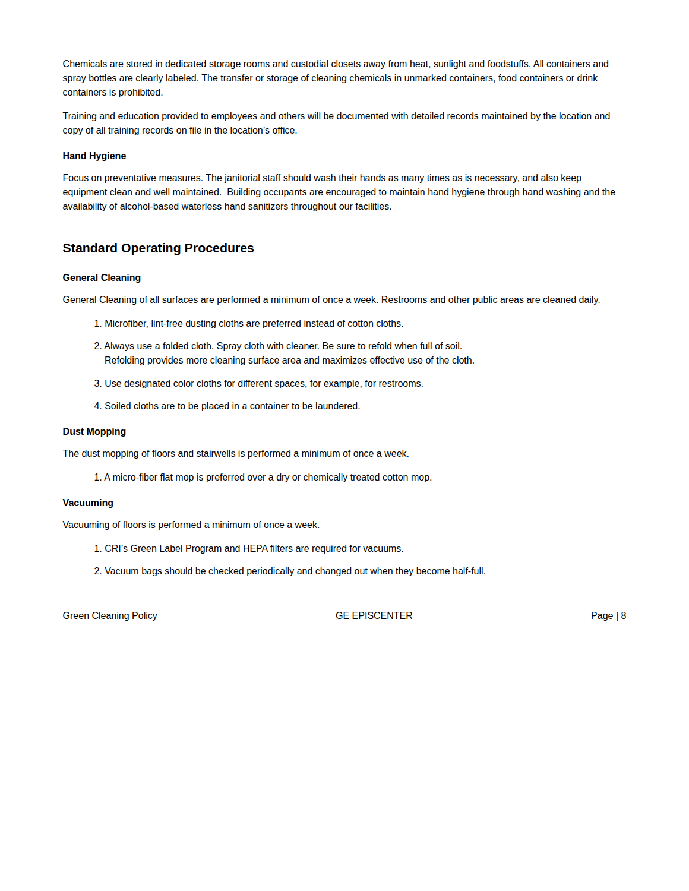Chemicals are stored in dedicated storage rooms and custodial closets away from heat, sunlight and foodstuffs. All containers and spray bottles are clearly labeled. The transfer or storage of cleaning chemicals in unmarked containers, food containers or drink containers is prohibited.
Training and education provided to employees and others will be documented with detailed records maintained by the location and copy of all training records on file in the location’s office.
Hand Hygiene
Focus on preventative measures. The janitorial staff should wash their hands as many times as is necessary, and also keep equipment clean and well maintained. Building occupants are encouraged to maintain hand hygiene through hand washing and the availability of alcohol-based waterless hand sanitizers throughout our facilities.
Standard Operating Procedures
General Cleaning
General Cleaning of all surfaces are performed a minimum of once a week. Restrooms and other public areas are cleaned daily.
1. Microfiber, lint-free dusting cloths are preferred instead of cotton cloths.
2. Always use a folded cloth. Spray cloth with cleaner. Be sure to refold when full of soil. Refolding provides more cleaning surface area and maximizes effective use of the cloth.
3. Use designated color cloths for different spaces, for example, for restrooms.
4. Soiled cloths are to be placed in a container to be laundered.
Dust Mopping
The dust mopping of floors and stairwells is performed a minimum of once a week.
1. A micro-fiber flat mop is preferred over a dry or chemically treated cotton mop.
Vacuuming
Vacuuming of floors is performed a minimum of once a week.
1. CRI’s Green Label Program and HEPA filters are required for vacuums.
2. Vacuum bags should be checked periodically and changed out when they become half-full.
Green Cleaning Policy GE EPISCENTER Page | 8